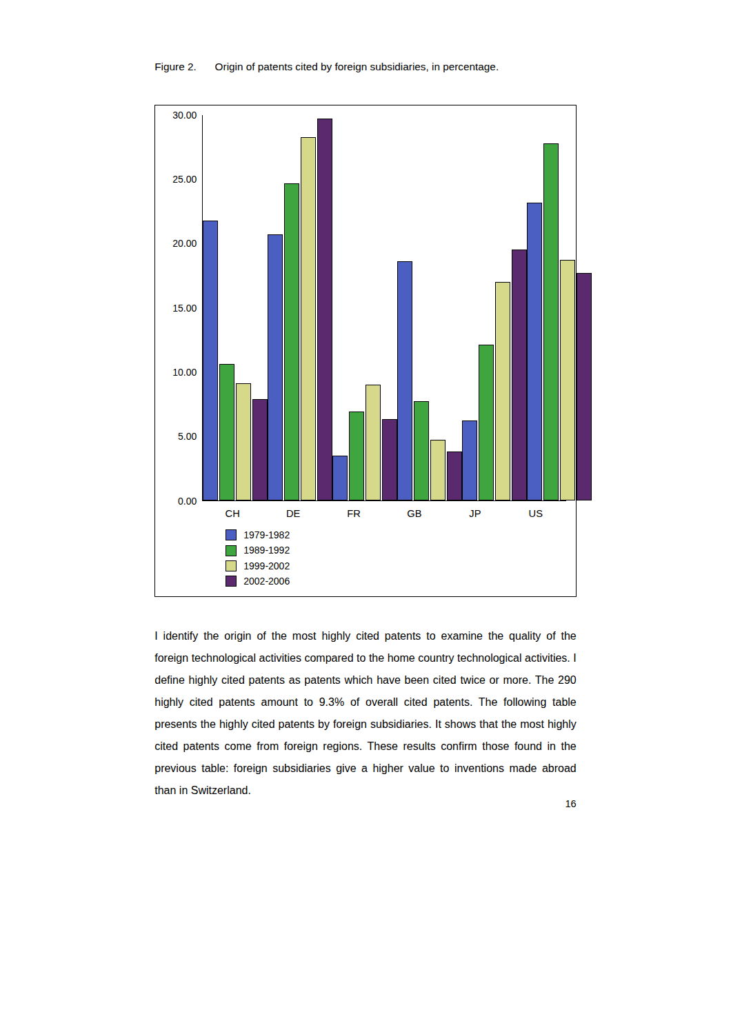Figure 2. Origin of patents cited by foreign subsidiaries, in percentage.
30.00
25.00
20.00
15.00
10.00
5.00
0.00
CH DE FR GB JP US
1979-1982
1989-1992
1999-2002
2002-2006
I identify the origin of the most highly cited patents to examine the quality of the foreign technological activities compared to the home country technological activities. I define highly cited patents as patents which have been cited twice or more. The 290 highly cited patents amount to 9.3% of overall cited patents. The following table presents the highly cited patents by foreign subsidiaries. It shows that the most highly cited patents come from foreign regions. These results confirm those found in the previous table: foreign subsidiaries give a higher value to inventions made abroad than in Switzerland.
16